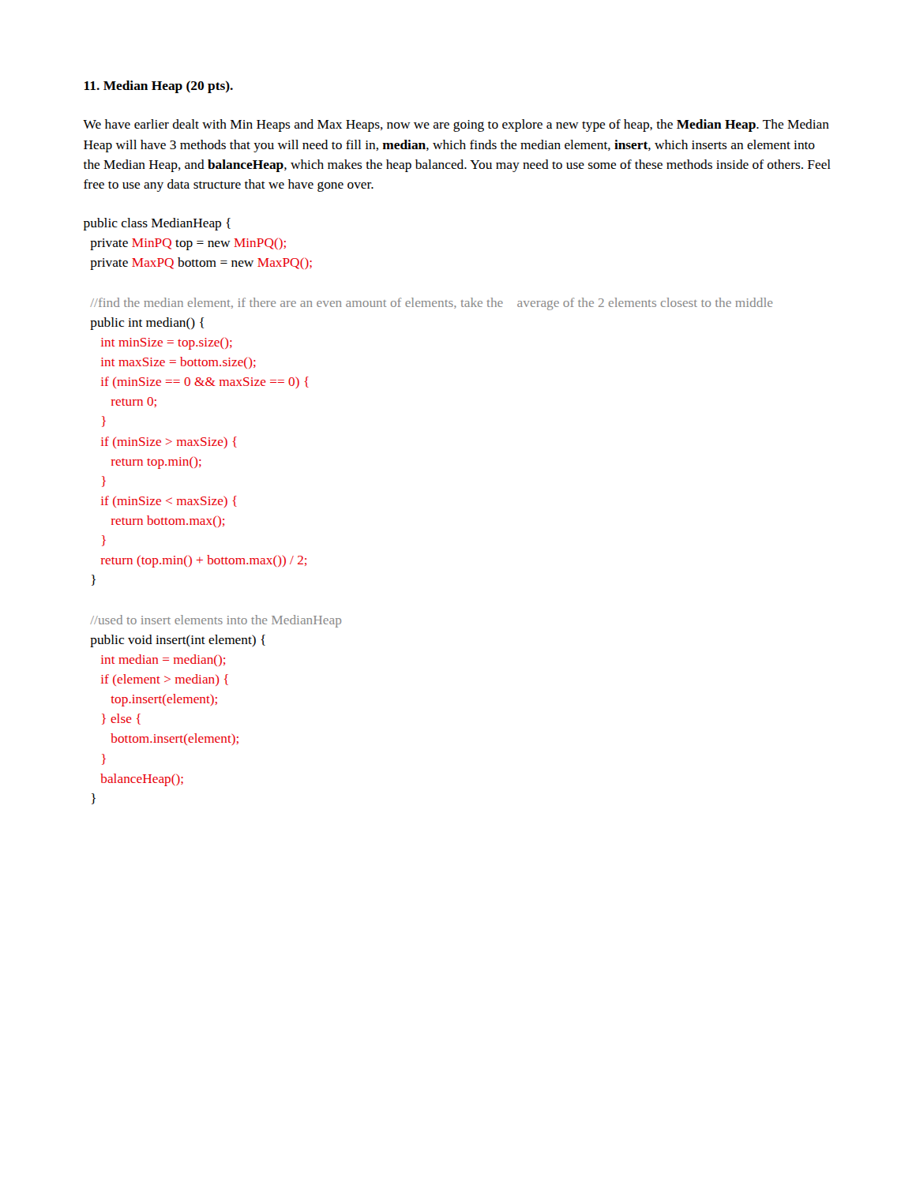11. Median Heap (20 pts).
We have earlier dealt with Min Heaps and Max Heaps, now we are going to explore a new type of heap, the Median Heap. The Median Heap will have 3 methods that you will need to fill in, median, which finds the median element, insert, which inserts an element into the Median Heap, and balanceHeap, which makes the heap balanced. You may need to use some of these methods inside of others. Feel free to use any data structure that we have gone over.
public class MedianHeap { private MinPQ top = new MinPQ(); private MaxPQ bottom = new MaxPQ(); //find the median element, if there are an even amount of elements, take the average of the 2 elements closest to the middle public int median() { int minSize = top.size(); int maxSize = bottom.size(); if (minSize == 0 && maxSize == 0) { return 0; } if (minSize > maxSize) { return top.min(); } if (minSize < maxSize) { return bottom.max(); } return (top.min() + bottom.max()) / 2; } //used to insert elements into the MedianHeap public void insert(int element) { int median = median(); if (element > median) { top.insert(element); } else { bottom.insert(element); } balanceHeap(); }